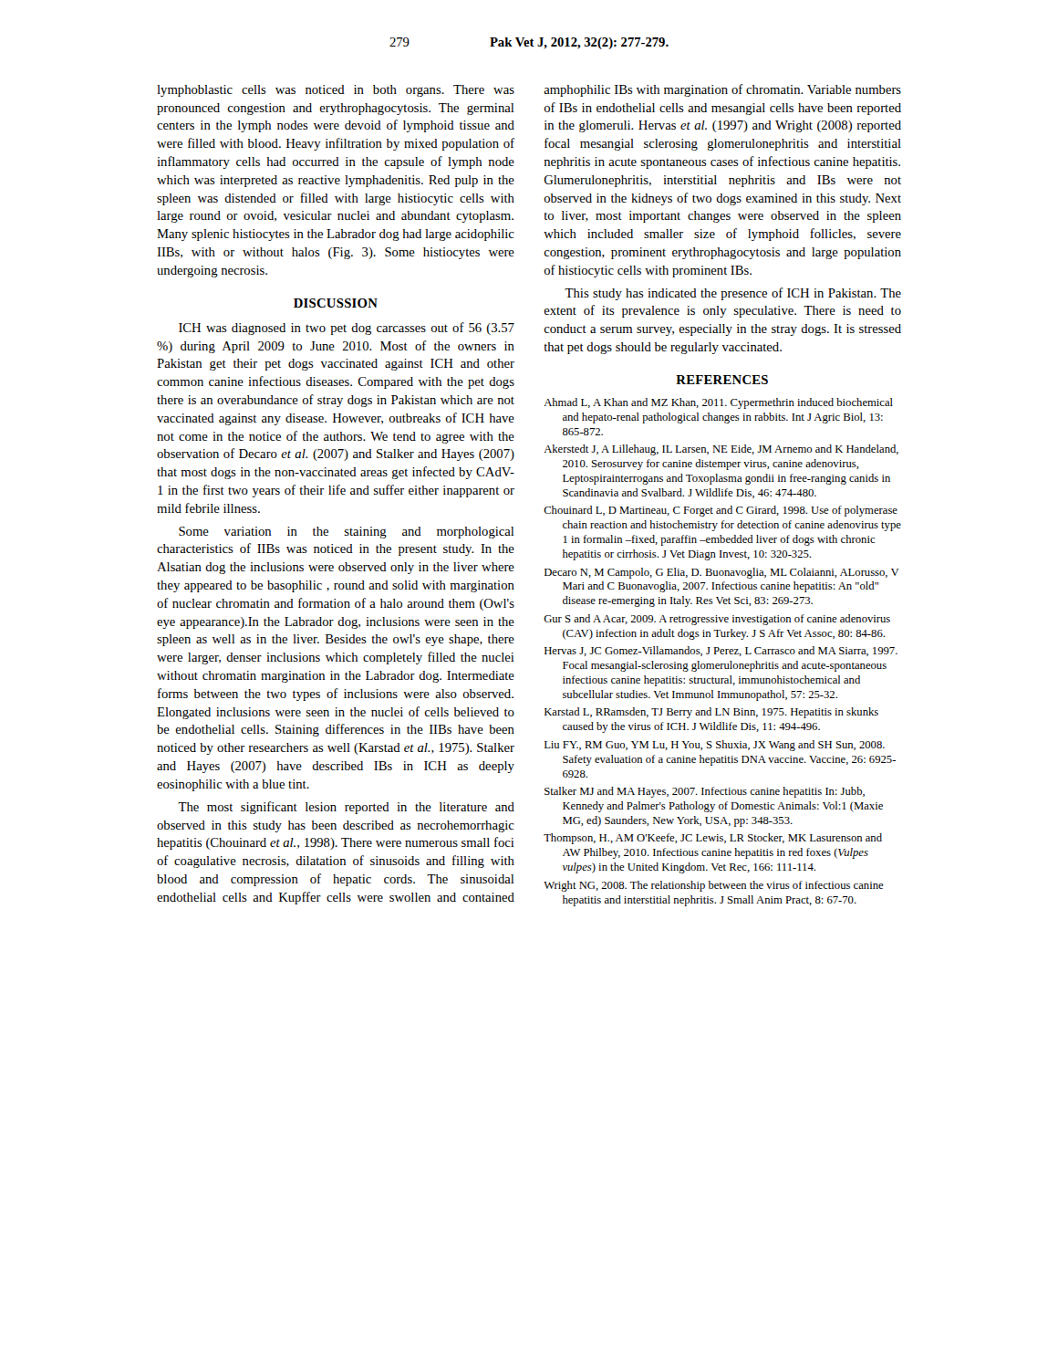279 Pak Vet J, 2012, 32(2): 277-279.
lymphoblastic cells was noticed in both organs. There was pronounced congestion and erythrophagocytosis. The germinal centers in the lymph nodes were devoid of lymphoid tissue and were filled with blood. Heavy infiltration by mixed population of inflammatory cells had occurred in the capsule of lymph node which was interpreted as reactive lymphadenitis. Red pulp in the spleen was distended or filled with large histiocytic cells with large round or ovoid, vesicular nuclei and abundant cytoplasm. Many splenic histiocytes in the Labrador dog had large acidophilic IIBs, with or without halos (Fig. 3). Some histiocytes were undergoing necrosis.
DISCUSSION
ICH was diagnosed in two pet dog carcasses out of 56 (3.57 %) during April 2009 to June 2010. Most of the owners in Pakistan get their pet dogs vaccinated against ICH and other common canine infectious diseases. Compared with the pet dogs there is an overabundance of stray dogs in Pakistan which are not vaccinated against any disease. However, outbreaks of ICH have not come in the notice of the authors. We tend to agree with the observation of Decaro et al. (2007) and Stalker and Hayes (2007) that most dogs in the non-vaccinated areas get infected by CAdV-1 in the first two years of their life and suffer either inapparent or mild febrile illness.
Some variation in the staining and morphological characteristics of IIBs was noticed in the present study. In the Alsatian dog the inclusions were observed only in the liver where they appeared to be basophilic , round and solid with margination of nuclear chromatin and formation of a halo around them (Owl's eye appearance).In the Labrador dog, inclusions were seen in the spleen as well as in the liver. Besides the owl's eye shape, there were larger, denser inclusions which completely filled the nuclei without chromatin margination in the Labrador dog. Intermediate forms between the two types of inclusions were also observed. Elongated inclusions were seen in the nuclei of cells believed to be endothelial cells. Staining differences in the IIBs have been noticed by other researchers as well (Karstad et al., 1975). Stalker and Hayes (2007) have described IBs in ICH as deeply eosinophilic with a blue tint.
The most significant lesion reported in the literature and observed in this study has been described as necrohemorrhagic hepatitis (Chouinard et al., 1998). There were numerous small foci of coagulative necrosis, dilatation of sinusoids and filling with blood and compression of hepatic cords. The sinusoidal endothelial cells and Kupffer cells were swollen and contained amphophilic IBs with margination of chromatin. Variable numbers of IBs in endothelial cells and mesangial cells have been reported in the glomeruli. Hervas et al. (1997) and Wright (2008) reported focal mesangial sclerosing glomerulonephritis and interstitial nephritis in acute spontaneous cases of infectious canine hepatitis. Glumerulonephritis, interstitial nephritis and IBs were not observed in the kidneys of two dogs examined in this study. Next to liver, most important changes were observed in the spleen which included smaller size of lymphoid follicles, severe congestion, prominent erythrophagocytosis and large population of histiocytic cells with prominent IBs.
This study has indicated the presence of ICH in Pakistan. The extent of its prevalence is only speculative. There is need to conduct a serum survey, especially in the stray dogs. It is stressed that pet dogs should be regularly vaccinated.
REFERENCES
Ahmad L, A Khan and MZ Khan, 2011. Cypermethrin induced biochemical and hepato-renal pathological changes in rabbits. Int J Agric Biol, 13: 865-872.
Akerstedt J, A Lillehaug, IL Larsen, NE Eide, JM Arnemo and K Handeland, 2010. Serosurvey for canine distemper virus, canine adenovirus, Leptospirainterrogans and Toxoplasma gondii in free-ranging canids in Scandinavia and Svalbard. J Wildlife Dis, 46: 474-480.
Chouinard L, D Martineau, C Forget and C Girard, 1998. Use of polymerase chain reaction and histochemistry for detection of canine adenovirus type 1 in formalin –fixed, paraffin –embedded liver of dogs with chronic hepatitis or cirrhosis. J Vet Diagn Invest, 10: 320-325.
Decaro N, M Campolo, G Elia, D. Buonavoglia, ML Colaianni, ALorusso, V Mari and C Buonavoglia, 2007. Infectious canine hepatitis: An "old" disease re-emerging in Italy. Res Vet Sci, 83: 269-273.
Gur S and A Acar, 2009. A retrogressive investigation of canine adenovirus (CAV) infection in adult dogs in Turkey. J S Afr Vet Assoc, 80: 84-86.
Hervas J, JC Gomez-Villamandos, J Perez, L Carrasco and MA Siarra, 1997. Focal mesangial-sclerosing glomerulonephritis and acute-spontaneous infectious canine hepatitis: structural, immunohistochemical and subcellular studies. Vet Immunol Immunopathol, 57: 25-32.
Karstad L, RRamsden, TJ Berry and LN Binn, 1975. Hepatitis in skunks caused by the virus of ICH. J Wildlife Dis, 11: 494-496.
Liu FY., RM Guo, YM Lu, H You, S Shuxia, JX Wang and SH Sun, 2008. Safety evaluation of a canine hepatitis DNA vaccine. Vaccine, 26: 6925-6928.
Stalker MJ and MA Hayes, 2007. Infectious canine hepatitis In: Jubb, Kennedy and Palmer's Pathology of Domestic Animals: Vol:1 (Maxie MG, ed) Saunders, New York, USA, pp: 348-353.
Thompson, H., AM O'Keefe, JC Lewis, LR Stocker, MK Lasurenson and AW Philbey, 2010. Infectious canine hepatitis in red foxes (Vulpes vulpes) in the United Kingdom. Vet Rec, 166: 111-114.
Wright NG, 2008. The relationship between the virus of infectious canine hepatitis and interstitial nephritis. J Small Anim Pract, 8: 67-70.